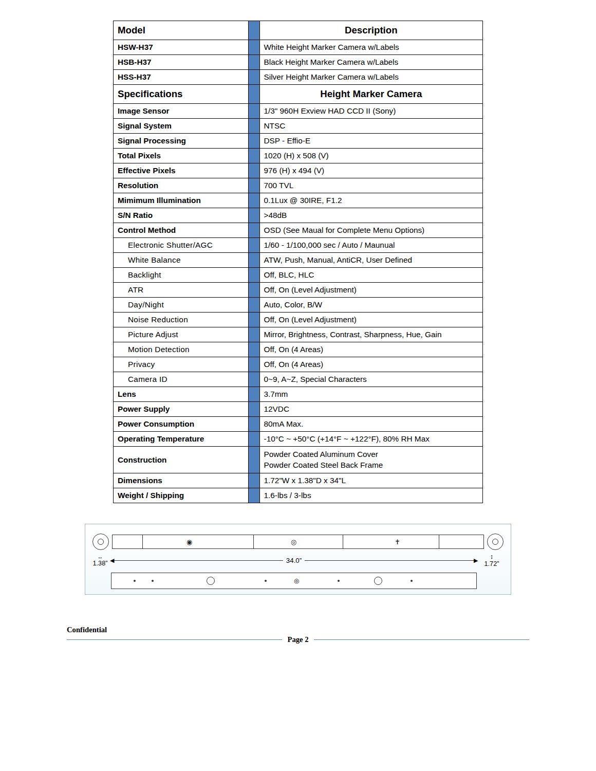| Model | | Description |
| HSW-H37 | | White Height Marker Camera w/Labels |
| HSB-H37 | | Black Height Marker Camera w/Labels |
| HSS-H37 | | Silver Height Marker Camera w/Labels |
| Specifications | | Height Marker Camera |
| Image Sensor | | 1/3" 960H Exview HAD CCD II (Sony) |
| Signal System | | NTSC |
| Signal Processing | | DSP - Effio-E |
| Total Pixels | | 1020 (H) x 508 (V) |
| Effective Pixels | | 976 (H) x 494 (V) |
| Resolution | | 700 TVL |
| Mimimum Illumination | | 0.1Lux @ 30IRE, F1.2 |
| S/N Ratio | | >48dB |
| Control Method | | OSD (See Maual for Complete Menu Options) |
| Electronic Shutter/AGC | | 1/60 - 1/100,000 sec / Auto / Maunual |
| White Balance | | ATW, Push, Manual, AntiCR, User Defined |
| Backlight | | Off, BLC, HLC |
| ATR | | Off, On (Level Adjustment) |
| Day/Night | | Auto, Color, B/W |
| Noise Reduction | | Off, On (Level Adjustment) |
| Picture Adjust | | Mirror, Brightness, Contrast, Sharpness, Hue, Gain |
| Motion Detection | | Off, On (4 Areas) |
| Privacy | | Off, On (4 Areas) |
| Camera ID | | 0~9, A~Z, Special Characters |
| Lens | | 3.7mm |
| Power Supply | | 12VDC |
| Power Consumption | | 80mA Max. |
| Operating Temperature | | -10°C ~ +50°C (+14°F ~ +122°F), 80% RH Max |
| Construction | | Powder Coated Aluminum Cover Powder Coated Steel Back Frame |
| Dimensions | | 1.72"W x 1.38"D x 34"L |
| Weight / Shipping | | 1.6-lbs / 3-lbs |
◉ ◎ ✝
↔ 1.38”
◀ 34.0” ▶
↕
1.72”
◎
Confidential
Page 2